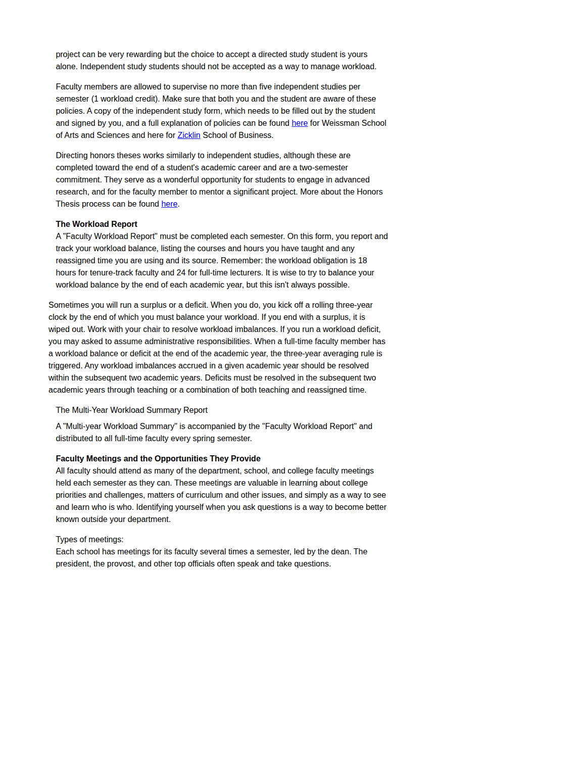project can be very rewarding but the choice to accept a directed study student is yours alone. Independent study students should not be accepted as a way to manage workload.
Faculty members are allowed to supervise no more than five independent studies per semester (1 workload credit). Make sure that both you and the student are aware of these policies. A copy of the independent study form, which needs to be filled out by the student and signed by you, and a full explanation of policies can be found here for Weissman School of Arts and Sciences and here for Zicklin School of Business.
Directing honors theses works similarly to independent studies, although these are completed toward the end of a student's academic career and are a two-semester commitment. They serve as a wonderful opportunity for students to engage in advanced research, and for the faculty member to mentor a significant project. More about the Honors Thesis process can be found here.
The Workload Report
A "Faculty Workload Report" must be completed each semester. On this form, you report and track your workload balance, listing the courses and hours you have taught and any reassigned time you are using and its source. Remember: the workload obligation is 18 hours for tenure-track faculty and 24 for full-time lecturers. It is wise to try to balance your workload balance by the end of each academic year, but this isn't always possible.
Sometimes you will run a surplus or a deficit. When you do, you kick off a rolling three-year clock by the end of which you must balance your workload. If you end with a surplus, it is wiped out. Work with your chair to resolve workload imbalances. If you run a workload deficit, you may asked to assume administrative responsibilities. When a full-time faculty member has a workload balance or deficit at the end of the academic year, the three-year averaging rule is triggered. Any workload imbalances accrued in a given academic year should be resolved within the subsequent two academic years. Deficits must be resolved in the subsequent two academic years through teaching or a combination of both teaching and reassigned time.
The Multi-Year Workload Summary Report
A "Multi-year Workload Summary" is accompanied by the "Faculty Workload Report" and distributed to all full-time faculty every spring semester.
Faculty Meetings and the Opportunities They Provide
All faculty should attend as many of the department, school, and college faculty meetings held each semester as they can. These meetings are valuable in learning about college priorities and challenges, matters of curriculum and other issues, and simply as a way to see and learn who is who. Identifying yourself when you ask questions is a way to become better known outside your department.
Types of meetings:
Each school has meetings for its faculty several times a semester, led by the dean. The president, the provost, and other top officials often speak and take questions.